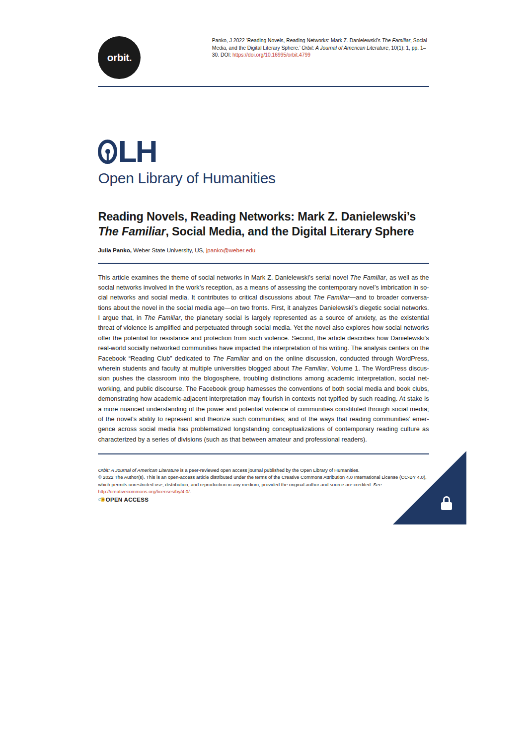orbit.
Panko, J 2022 ‘Reading Novels, Reading Networks: Mark Z. Danielewski’s The Familiar, Social Media, and the Digital Literary Sphere.’ Orbit: A Journal of American Literature, 10(1): 1, pp. 1–30. DOI: https://doi.org/10.16995/orbit.4799
LH
Open Library of Humanities
Reading Novels, Reading Networks: Mark Z. Danielewski’s The Familiar, Social Media, and the Digital Literary Sphere
Julia Panko, Weber State University, US, jpanko@weber.edu
This article examines the theme of social networks in Mark Z. Danielewski’s serial novel The Familiar, as well as the social networks involved in the work’s reception, as a means of assessing the contemporary novel’s imbrication in social networks and social media. It contributes to critical discussions about The Familiar—and to broader conversations about the novel in the social media age—on two fronts. First, it analyzes Danielewski’s diegetic social networks. I argue that, in The Familiar, the planetary social is largely represented as a source of anxiety, as the existential threat of violence is amplified and perpetuated through social media. Yet the novel also explores how social networks offer the potential for resistance and protection from such violence. Second, the article describes how Danielewski’s real-world socially networked communities have impacted the interpretation of his writing. The analysis centers on the Facebook “Reading Club” dedicated to The Familiar and on the online discussion, conducted through WordPress, wherein students and faculty at multiple universities blogged about The Familiar, Volume 1. The WordPress discussion pushes the classroom into the blogosphere, troubling distinctions among academic interpretation, social networking, and public discourse. The Facebook group harnesses the conventions of both social media and book clubs, demonstrating how academic-adjacent interpretation may flourish in contexts not typified by such reading. At stake is a more nuanced understanding of the power and potential violence of communities constituted through social media; of the novel’s ability to represent and theorize such communities; and of the ways that reading communities’ emergence across social media has problematized longstanding conceptualizations of contemporary reading culture as characterized by a series of divisions (such as that between amateur and professional readers).
Orbit: A Journal of American Literature is a peer-reviewed open access journal published by the Open Library of Humanities.
© 2022 The Author(s). This is an open-access article distributed under the terms of the Creative Commons Attribution 4.0 International License (CC-BY 4.0), which permits unrestricted use, distribution, and reproduction in any medium, provided the original author and source are credited. See http://creativecommons.org/licenses/by/4.0/.
🔓OPEN ACCESS